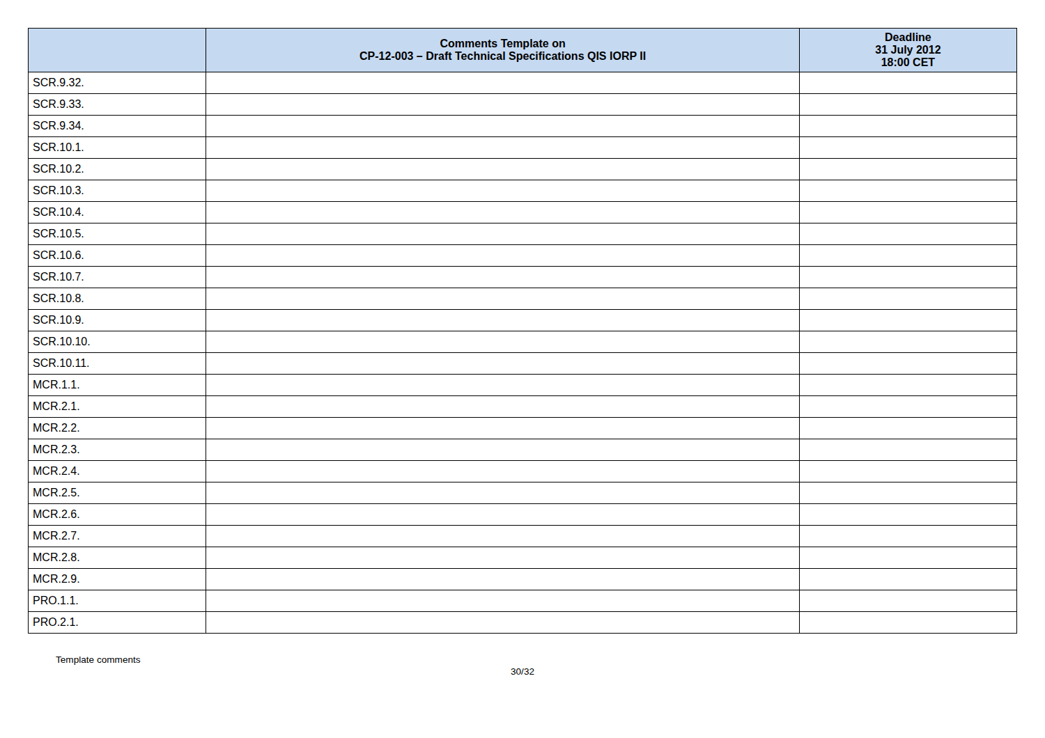| | Comments Template on CP-12-003 – Draft Technical Specifications QIS IORP II | Deadline 31 July 2012 18:00 CET |
| --- | --- | --- |
| SCR.9.32. | | |
| SCR.9.33. | | |
| SCR.9.34. | | |
| SCR.10.1. | | |
| SCR.10.2. | | |
| SCR.10.3. | | |
| SCR.10.4. | | |
| SCR.10.5. | | |
| SCR.10.6. | | |
| SCR.10.7. | | |
| SCR.10.8. | | |
| SCR.10.9. | | |
| SCR.10.10. | | |
| SCR.10.11. | | |
| MCR.1.1. | | |
| MCR.2.1. | | |
| MCR.2.2. | | |
| MCR.2.3. | | |
| MCR.2.4. | | |
| MCR.2.5. | | |
| MCR.2.6. | | |
| MCR.2.7. | | |
| MCR.2.8. | | |
| MCR.2.9. | | |
| PRO.1.1. | | |
| PRO.2.1. | | |
Template comments
30/32